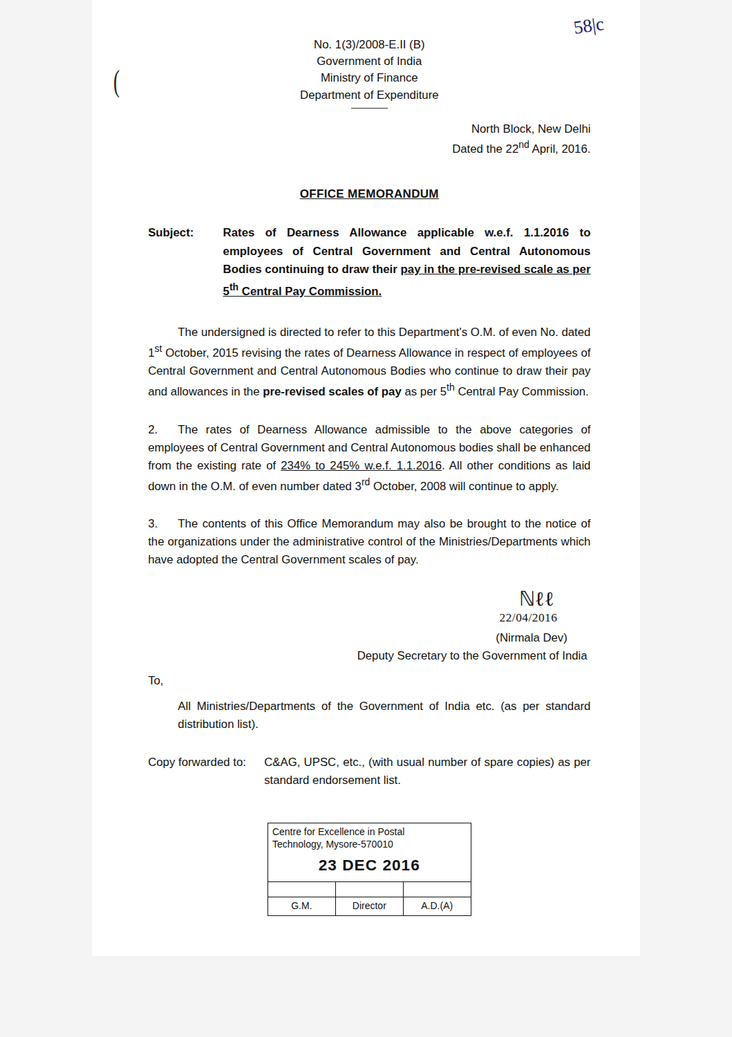58|c
(
No. 1(3)/2008-E.II (B) Government of India Ministry of Finance Department of Expenditure
North Block, New Delhi
Dated the 22nd April, 2016.
OFFICE MEMORANDUM
Subject:
Rates of Dearness Allowance applicable w.e.f. 1.1.2016 to employees of Central Government and Central Autonomous Bodies continuing to draw their pay in the pre-revised scale as per 5th Central Pay Commission.
The undersigned is directed to refer to this Department's O.M. of even No. dated 1st October, 2015 revising the rates of Dearness Allowance in respect of employees of Central Government and Central Autonomous Bodies who continue to draw their pay and allowances in the pre-revised scales of pay as per 5th Central Pay Commission.
2. The rates of Dearness Allowance admissible to the above categories of employees of Central Government and Central Autonomous bodies shall be enhanced from the existing rate of 234% to 245% w.e.f. 1.1.2016. All other conditions as laid down in the O.M. of even number dated 3rd October, 2008 will continue to apply.
3. The contents of this Office Memorandum may also be brought to the notice of the organizations under the administrative control of the Ministries/Departments which have adopted the Central Government scales of pay.
ℕℓℓ
22/04/2016
(Nirmala Dev)
Deputy Secretary to the Government of India
To,
All Ministries/Departments of the Government of India etc. (as per standard distribution list).
Copy forwarded to:
C&AG, UPSC, etc., (with usual number of spare copies) as per standard endorsement list.
Centre for Excellence in Postal
Technology, Mysore-570010
23 DEC 2016
G.M.
Director
A.D.(A)